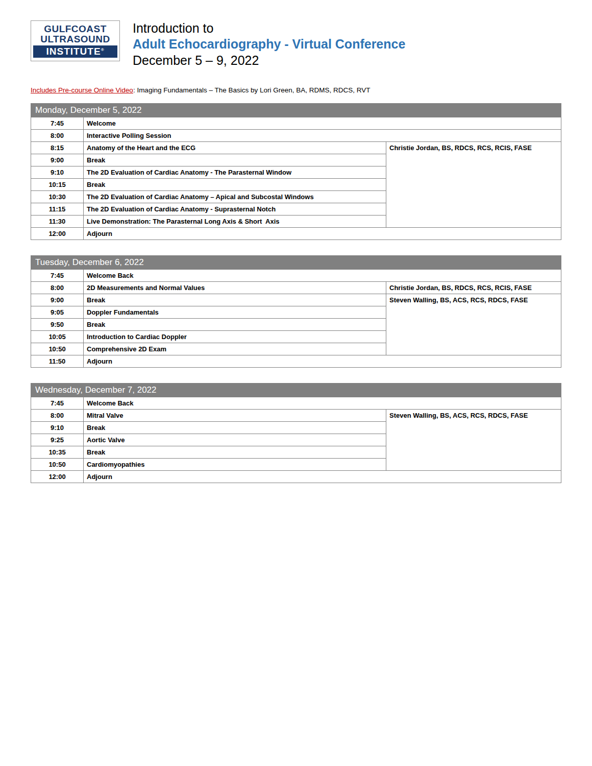GULFCOAST
ULTRASOUND
INSTITUTE®
Introduction to
Adult Echocardiography - Virtual Conference
December 5 – 9, 2022
Includes Pre-course Online Video: Imaging Fundamentals – The Basics by Lori Green, BA, RDMS, RDCS, RVT
| Monday, December 5, 2022 |
| --- |
| 7:45 | Welcome |
| 8:00 | Interactive Polling Session |
| 8:15 | Anatomy of the Heart and the ECG | Christie Jordan, BS, RDCS, RCS, RCIS, FASE |
| 9:00 | Break |
| 9:10 | The 2D Evaluation of Cardiac Anatomy - The Parasternal Window |
| 10:15 | Break |
| 10:30 | The 2D Evaluation of Cardiac Anatomy – Apical and Subcostal Windows |
| 11:15 | The 2D Evaluation of Cardiac Anatomy - Suprasternal Notch |
| 11:30 | Live Demonstration: The Parasternal Long Axis & Short Axis |
| 12:00 | Adjourn |
| Tuesday, December 6, 2022 |
| --- |
| 7:45 | Welcome Back |
| 8:00 | 2D Measurements and Normal Values | Christie Jordan, BS, RDCS, RCS, RCIS, FASE |
| 9:00 | Break | Steven Walling, BS, ACS, RCS, RDCS, FASE |
| 9:05 | Doppler Fundamentals |
| 9:50 | Break |
| 10:05 | Introduction to Cardiac Doppler |
| 10:50 | Comprehensive 2D Exam |
| 11:50 | Adjourn |
| Wednesday, December 7, 2022 |
| --- |
| 7:45 | Welcome Back |
| 8:00 | Mitral Valve | Steven Walling, BS, ACS, RCS, RDCS, FASE |
| 9:10 | Break |
| 9:25 | Aortic Valve |
| 10:35 | Break |
| 10:50 | Cardiomyopathies |
| 12:00 | Adjourn |